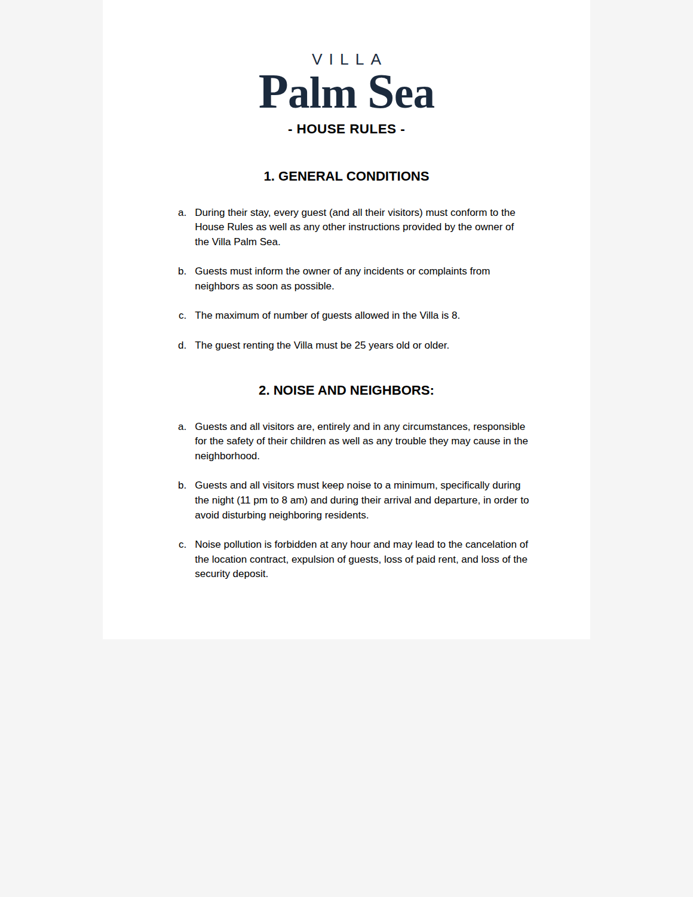VILLA
Palm Sea
- HOUSE RULES -
1. GENERAL CONDITIONS
During their stay, every guest (and all their visitors) must conform to the House Rules as well as any other instructions provided by the owner of the Villa Palm Sea.
Guests must inform the owner of any incidents or complaints from neighbors as soon as possible.
The maximum of number of guests allowed in the Villa is 8.
The guest renting the Villa must be 25 years old or older.
2. NOISE AND NEIGHBORS:
Guests and all visitors are, entirely and in any circumstances, responsible for the safety of their children as well as any trouble they may cause in the neighborhood.
Guests and all visitors must keep noise to a minimum, specifically during the night (11 pm to 8 am) and during their arrival and departure, in order to avoid disturbing neighboring residents.
Noise pollution is forbidden at any hour and may lead to the cancelation of the location contract, expulsion of guests, loss of paid rent, and loss of the security deposit.